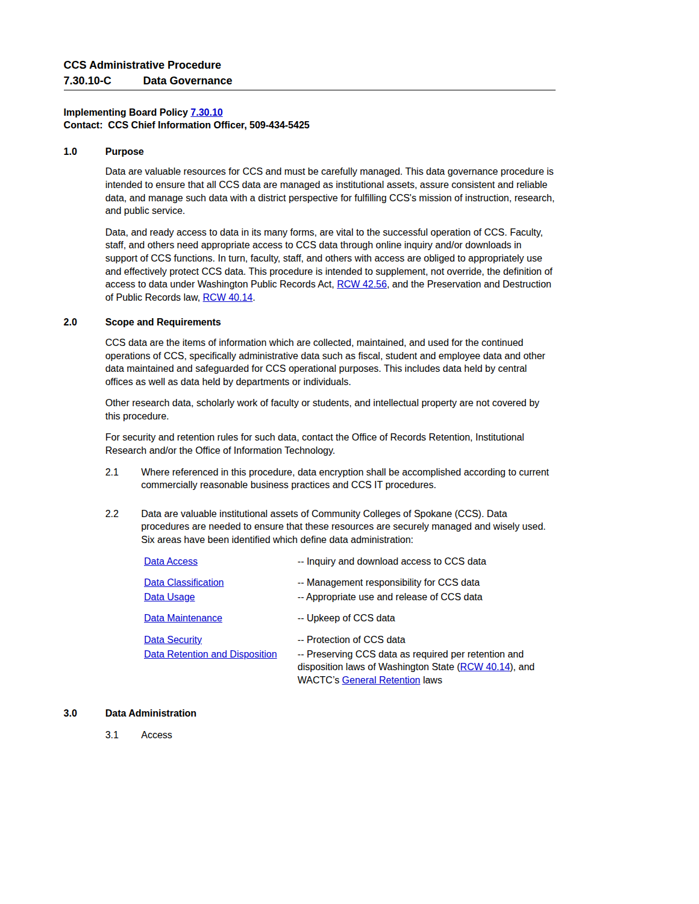CCS Administrative Procedure
7.30.10-C Data Governance
Implementing Board Policy 7.30.10
Contact: CCS Chief Information Officer, 509-434-5425
1.0 Purpose
Data are valuable resources for CCS and must be carefully managed. This data governance procedure is intended to ensure that all CCS data are managed as institutional assets, assure consistent and reliable data, and manage such data with a district perspective for fulfilling CCS's mission of instruction, research, and public service.
Data, and ready access to data in its many forms, are vital to the successful operation of CCS. Faculty, staff, and others need appropriate access to CCS data through online inquiry and/or downloads in support of CCS functions. In turn, faculty, staff, and others with access are obliged to appropriately use and effectively protect CCS data. This procedure is intended to supplement, not override, the definition of access to data under Washington Public Records Act, RCW 42.56, and the Preservation and Destruction of Public Records law, RCW 40.14.
2.0 Scope and Requirements
CCS data are the items of information which are collected, maintained, and used for the continued operations of CCS, specifically administrative data such as fiscal, student and employee data and other data maintained and safeguarded for CCS operational purposes. This includes data held by central offices as well as data held by departments or individuals.
Other research data, scholarly work of faculty or students, and intellectual property are not covered by this procedure.
For security and retention rules for such data, contact the Office of Records Retention, Institutional Research and/or the Office of Information Technology.
2.1
Where referenced in this procedure, data encryption shall be accomplished according to current commercially reasonable business practices and CCS IT procedures.
2.2
Data are valuable institutional assets of Community Colleges of Spokane (CCS). Data procedures are needed to ensure that these resources are securely managed and wisely used. Six areas have been identified which define data administration:
| Data Access | -- Inquiry and download access to CCS data |
| Data Classification | -- Management responsibility for CCS data |
| Data Usage | -- Appropriate use and release of CCS data |
| Data Maintenance | -- Upkeep of CCS data |
| Data Security | -- Protection of CCS data |
| Data Retention and Disposition | -- Preserving CCS data as required per retention and disposition laws of Washington State ( RCW 40.14 ), and WACTC’s General Retention laws |
3.0 Data Administration
3.1
Access